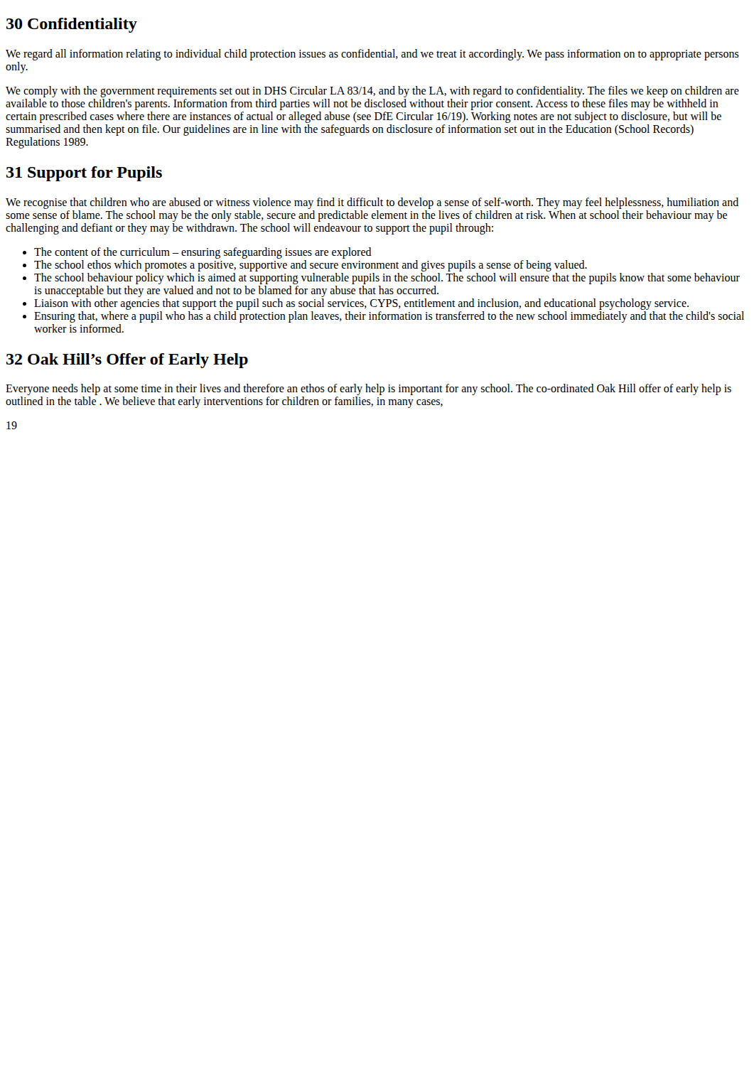30 Confidentiality
We regard all information relating to individual child protection issues as confidential, and we treat it accordingly. We pass information on to appropriate persons only.
We comply with the government requirements set out in DHS Circular LA 83/14, and by the LA, with regard to confidentiality. The files we keep on children are available to those children's parents. Information from third parties will not be disclosed without their prior consent. Access to these files may be withheld in certain prescribed cases where there are instances of actual or alleged abuse (see DfE Circular 16/19). Working notes are not subject to disclosure, but will be summarised and then kept on file. Our guidelines are in line with the safeguards on disclosure of information set out in the Education (School Records) Regulations 1989.
31 Support for Pupils
We recognise that children who are abused or witness violence may find it difficult to develop a sense of self-worth. They may feel helplessness, humiliation and some sense of blame. The school may be the only stable, secure and predictable element in the lives of children at risk. When at school their behaviour may be challenging and defiant or they may be withdrawn. The school will endeavour to support the pupil through:
The content of the curriculum – ensuring safeguarding issues are explored
The school ethos which promotes a positive, supportive and secure environment and gives pupils a sense of being valued.
The school behaviour policy which is aimed at supporting vulnerable pupils in the school. The school will ensure that the pupils know that some behaviour is unacceptable but they are valued and not to be blamed for any abuse that has occurred.
Liaison with other agencies that support the pupil such as social services, CYPS, entitlement and inclusion, and educational psychology service.
Ensuring that, where a pupil who has a child protection plan leaves, their information is transferred to the new school immediately and that the child's social worker is informed.
32 Oak Hill’s Offer of Early Help
Everyone needs help at some time in their lives and therefore an ethos of early help is important for any school. The co-ordinated Oak Hill offer of early help is outlined in the table . We believe that early interventions for children or families, in many cases,
19